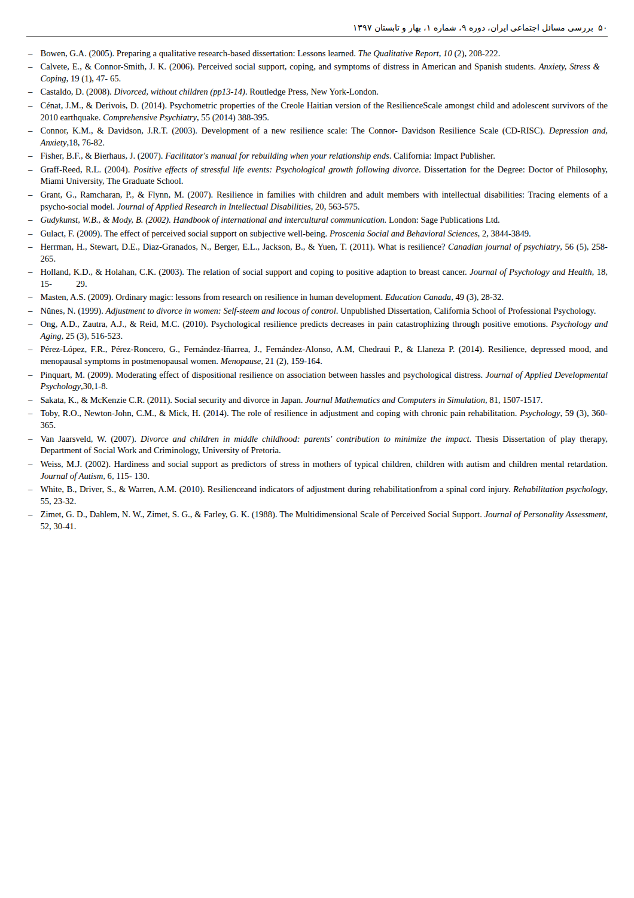۵۰ بررسی مسائل اجتماعی ایران، دوره ۹، شماره ۱، بهار و تابستان ۱۳۹۷
Bowen, G.A. (2005). Preparing a qualitative research-based dissertation: Lessons learned. The Qualitative Report, 10 (2), 208-222.
Calvete, E., & Connor-Smith, J. K. (2006). Perceived social support, coping, and symptoms of distress in American and Spanish students. Anxiety, Stress & Coping, 19 (1), 47- 65.
Castaldo, D. (2008). Divorced, without children (pp13-14). Routledge Press, New York-London.
Cénat, J.M., & Derivois, D. (2014). Psychometric properties of the Creole Haitian version of the ResilienceScale amongst child and adolescent survivors of the 2010 earthquake. Comprehensive Psychiatry, 55 (2014) 388-395.
Connor, K.M., & Davidson, J.R.T. (2003). Development of a new resilience scale: The Connor- Davidson Resilience Scale (CD-RISC). Depression and, Anxiety,18, 76-82.
Fisher, B.F., & Bierhaus, J. (2007). Facilitator's manual for rebuilding when your relationship ends. California: Impact Publisher.
Graff-Reed, R.L. (2004). Positive effects of stressful life events: Psychological growth following divorce. Dissertation for the Degree: Doctor of Philosophy, Miami University, The Graduate School.
Grant, G., Ramcharan, P., & Flynn, M. (2007). Resilience in families with children and adult members with intellectual disabilities: Tracing elements of a psycho-social model. Journal of Applied Research in Intellectual Disabilities, 20, 563-575.
Gudykunst, W.B., & Mody, B. (2002). Handbook of international and intercultural communication. London: Sage Publications Ltd.
Gulact, F. (2009). The effect of perceived social support on subjective well-being. Proscenia Social and Behavioral Sciences, 2, 3844-3849.
Herrman, H., Stewart, D.E., Diaz-Granados, N., Berger, E.L., Jackson, B., & Yuen, T. (2011). What is resilience? Canadian journal of psychiatry, 56 (5), 258-265.
Holland, K.D., & Holahan, C.K. (2003). The relation of social support and coping to positive adaption to breast cancer. Journal of Psychology and Health, 18, 15- 29.
Masten, A.S. (2009). Ordinary magic: lessons from research on resilience in human development. Education Canada, 49 (3), 28-32.
Nŭnes, N. (1999). Adjustment to divorce in women: Self-steem and locous of control. Unpublished Dissertation, California School of Professional Psychology.
Ong, A.D., Zautra, A.J., & Reid, M.C. (2010). Psychological resilience predicts decreases in pain catastrophizing through positive emotions. Psychology and Aging, 25 (3), 516-523.
Pérez-López, F.R., Pérez-Roncero, G., Fernández-Iñarrea, J., Fernández-Alonso, A.M, Chedraui P., & Llaneza P. (2014). Resilience, depressed mood, and menopausal symptoms in postmenopausal women. Menopause, 21 (2), 159-164.
Pinquart, M. (2009). Moderating effect of dispositional resilience on association between hassles and psychological distress. Journal of Applied Developmental Psychology,30,1-8.
Sakata, K., & McKenzie C.R. (2011). Social security and divorce in Japan. Journal Mathematics and Computers in Simulation, 81, 1507-1517.
Toby, R.O., Newton-John, C.M., & Mick, H. (2014). The role of resilience in adjustment and coping with chronic pain rehabilitation. Psychology, 59 (3), 360-365.
Van Jaarsveld, W. (2007). Divorce and children in middle childhood: parents' contribution to minimize the impact. Thesis Dissertation of play therapy, Department of Social Work and Criminology, University of Pretoria.
Weiss, M.J. (2002). Hardiness and social support as predictors of stress in mothers of typical children, children with autism and children mental retardation. Journal of Autism, 6, 115- 130.
White, B., Driver, S., & Warren, A.M. (2010). Resilienceand indicators of adjustment during rehabilitationfrom a spinal cord injury. Rehabilitation psychology, 55, 23-32.
Zimet, G. D., Dahlem, N. W., Zimet, S. G., & Farley, G. K. (1988). The Multidimensional Scale of Perceived Social Support. Journal of Personality Assessment, 52, 30-41.